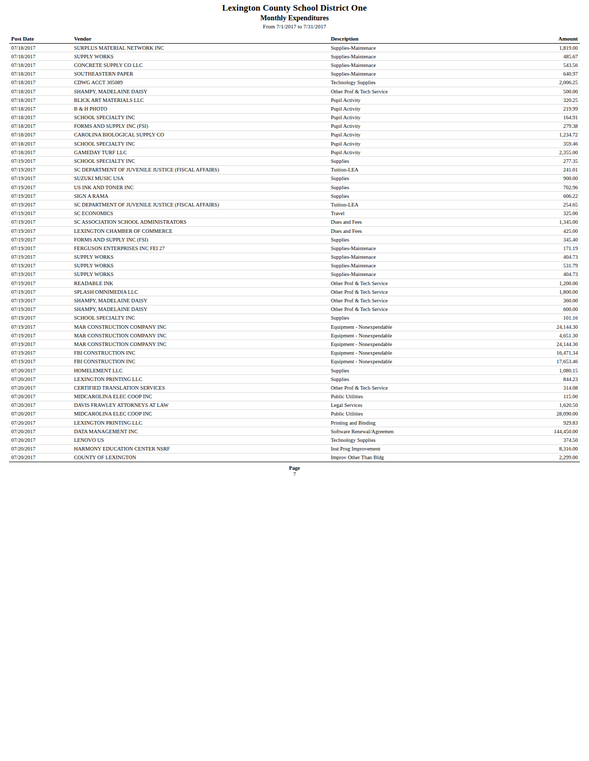Lexington County School District One
Monthly Expenditures
From 7/1/2017 to 7/31/2017
| Post Date | Vendor | Description | Amount |
| --- | --- | --- | --- |
| 07/18/2017 | SURPLUS MATERIAL NETWORK INC | Supplies-Maintenace | 1,819.00 |
| 07/18/2017 | SUPPLY WORKS | Supplies-Maintenace | 485.67 |
| 07/18/2017 | CONCRETE SUPPLY CO LLC | Supplies-Maintenace | 543.56 |
| 07/18/2017 | SOUTHEASTERN PAPER | Supplies-Maintenace | 640.97 |
| 07/18/2017 | CDWG ACCT 305089 | Technology Supplies | 2,006.25 |
| 07/18/2017 | SHAMPY, MADELAINE DAISY | Other Prof & Tech Service | 500.00 |
| 07/18/2017 | BLICK ART MATERIALS LLC | Pupil Activity | 320.25 |
| 07/18/2017 | B & H PHOTO | Pupil Activity | 219.99 |
| 07/18/2017 | SCHOOL SPECIALTY INC | Pupil Activity | 164.91 |
| 07/18/2017 | FORMS AND SUPPLY INC (FSI) | Pupil Activity | 279.38 |
| 07/18/2017 | CAROLINA BIOLOGICAL SUPPLY CO | Pupil Activity | 1,234.72 |
| 07/18/2017 | SCHOOL SPECIALTY INC | Pupil Activity | 359.46 |
| 07/18/2017 | GAMEDAY TURF LLC | Pupil Activity | 2,355.00 |
| 07/19/2017 | SCHOOL SPECIALTY INC | Supplies | 277.35 |
| 07/19/2017 | SC DEPARTMENT OF JUVENILE JUSTICE (FISCAL AFFAIRS) | Tuition-LEA | 241.01 |
| 07/19/2017 | SUZUKI MUSIC USA | Supplies | 900.00 |
| 07/19/2017 | US INK AND TONER INC | Supplies | 702.96 |
| 07/19/2017 | SIGN A RAMA | Supplies | 606.22 |
| 07/19/2017 | SC DEPARTMENT OF JUVENILE JUSTICE (FISCAL AFFAIRS) | Tuition-LEA | 254.65 |
| 07/19/2017 | SC ECONOMICS | Travel | 325.00 |
| 07/19/2017 | SC ASSOCIATION SCHOOL ADMINISTRATORS | Dues and Fees | 1,345.00 |
| 07/19/2017 | LEXINGTON CHAMBER OF COMMERCE | Dues and Fees | 425.00 |
| 07/19/2017 | FORMS AND SUPPLY INC (FSI) | Supplies | 345.40 |
| 07/19/2017 | FERGUSON ENTERPRISES INC FEI 27 | Supplies-Maintenace | 171.19 |
| 07/19/2017 | SUPPLY WORKS | Supplies-Maintenace | 404.73 |
| 07/19/2017 | SUPPLY WORKS | Supplies-Maintenace | 531.79 |
| 07/19/2017 | SUPPLY WORKS | Supplies-Maintenace | 404.73 |
| 07/19/2017 | READABLE INK | Other Prof & Tech Service | 1,200.00 |
| 07/19/2017 | SPLASH OMNIMEDIA LLC | Other Prof & Tech Service | 1,800.00 |
| 07/19/2017 | SHAMPY, MADELAINE DAISY | Other Prof & Tech Service | 360.00 |
| 07/19/2017 | SHAMPY, MADELAINE DAISY | Other Prof & Tech Service | 600.00 |
| 07/19/2017 | SCHOOL SPECIALTY INC | Supplies | 101.16 |
| 07/19/2017 | MAR CONSTRUCTION COMPANY INC | Equipment - Nonexpendable | 24,144.30 |
| 07/19/2017 | MAR CONSTRUCTION COMPANY INC | Equipment - Nonexpendable | 4,651.30 |
| 07/19/2017 | MAR CONSTRUCTION COMPANY INC | Equipment - Nonexpendable | 24,144.30 |
| 07/19/2017 | FBI CONSTRUCTION INC | Equipment - Nonexpendable | 16,471.34 |
| 07/19/2017 | FBI CONSTRUCTION INC | Equipment - Nonexpendable | 17,653.46 |
| 07/20/2017 | HOMELEMENT LLC | Supplies | 1,080.15 |
| 07/20/2017 | LEXINGTON PRINTING LLC | Supplies | 844.23 |
| 07/20/2017 | CERTIFIED TRANSLATION SERVICES | Other Prof & Tech Service | 314.08 |
| 07/20/2017 | MIDCAROLINA ELEC COOP INC | Public Utilities | 115.00 |
| 07/20/2017 | DAVIS FRAWLEY ATTORNEYS AT LAW | Legal Services | 1,620.50 |
| 07/20/2017 | MIDCAROLINA ELEC COOP INC | Public Utilities | 28,090.00 |
| 07/20/2017 | LEXINGTON PRINTING LLC | Printing and Binding | 929.83 |
| 07/20/2017 | DATA MANAGEMENT INC | Software Renewal/Agreemen | 144,450.00 |
| 07/20/2017 | LENOVO US | Technology Supplies | 374.50 |
| 07/20/2017 | HARMONY EDUCATION CENTER NSRF | Inst Prog Improvement | 8,316.00 |
| 07/20/2017 | COUNTY OF LEXINGTON | Improv Other Than Bldg | 2,299.00 |
Page
7